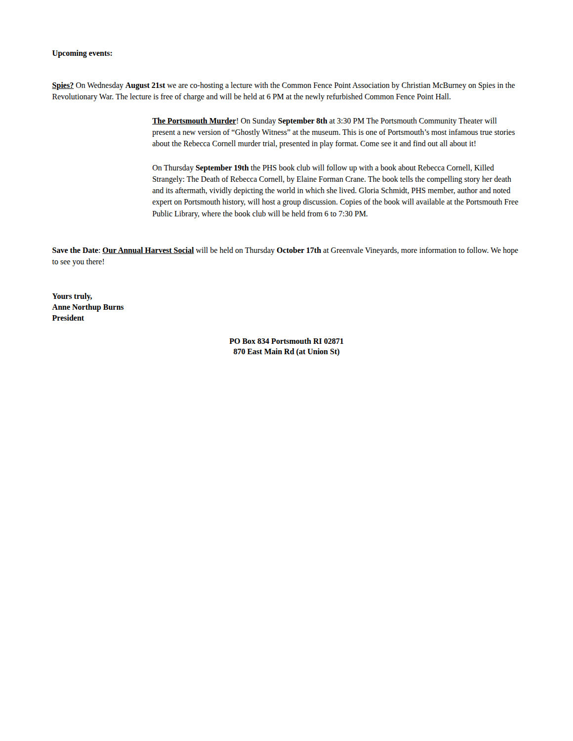Upcoming events:
Spies? On Wednesday August 21st we are co-hosting a lecture with the Common Fence Point Association by Christian McBurney on Spies in the Revolutionary War. The lecture is free of charge and will be held at 6 PM at the newly refurbished Common Fence Point Hall.
The Portsmouth Murder! On Sunday September 8th at 3:30 PM The Portsmouth Community Theater will present a new version of “Ghostly Witness” at the museum. This is one of Portsmouth’s most infamous true stories about the Rebecca Cornell murder trial, presented in play format. Come see it and find out all about it!
On Thursday September 19th the PHS book club will follow up with a book about Rebecca Cornell, Killed Strangely: The Death of Rebecca Cornell, by Elaine Forman Crane. The book tells the compelling story her death and its aftermath, vividly depicting the world in which she lived. Gloria Schmidt, PHS member, author and noted expert on Portsmouth history, will host a group discussion. Copies of the book will available at the Portsmouth Free Public Library, where the book club will be held from 6 to 7:30 PM.
Save the Date: Our Annual Harvest Social will be held on Thursday October 17th at Greenvale Vineyards, more information to follow. We hope to see you there!
Yours truly,
Anne Northup Burns
President
PO Box 834 Portsmouth RI 02871
870 East Main Rd (at Union St)